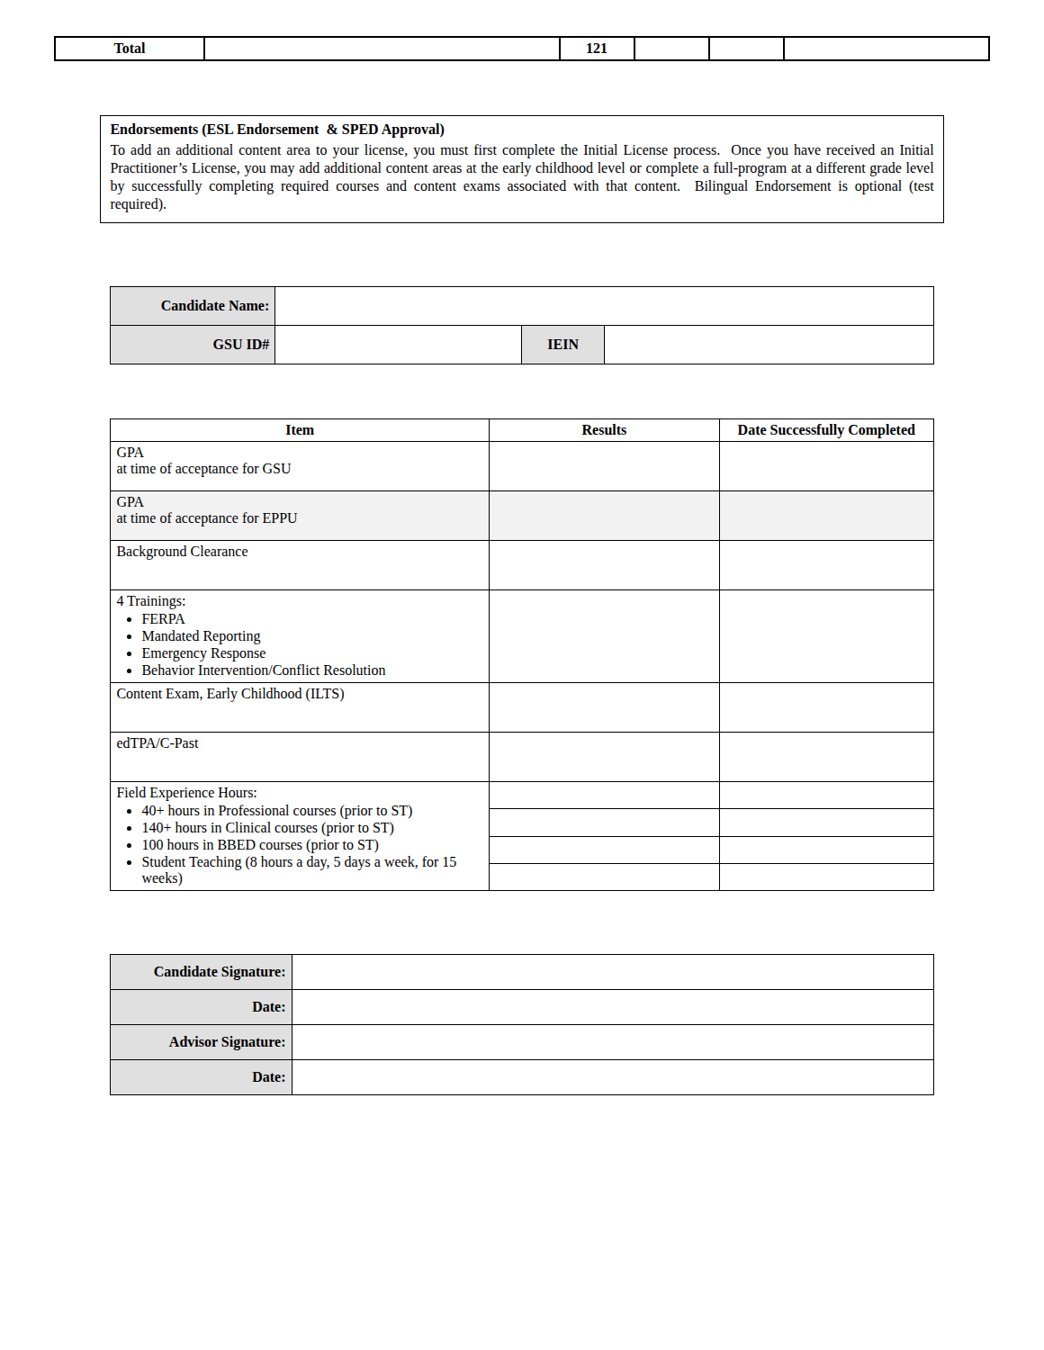| Total | | 121 | | | |
Endorsements (ESL Endorsement & SPED Approval)
To add an additional content area to your license, you must first complete the Initial License process. Once you have received an Initial Practitioner’s License, you may add additional content areas at the early childhood level or complete a full-program at a different grade level by successfully completing required courses and content exams associated with that content. Bilingual Endorsement is optional (test required).
| Candidate Name: | |
| GSU ID# | | IEIN | |
| Item | Results | Date Successfully Completed |
| --- | --- | --- |
| GPA at time of acceptance for GSU | | |
| GPA at time of acceptance for EPPU | | |
| Background Clearance | | |
| 4 Trainings: FERPA Mandated Reporting Emergency Response Behavior Intervention/Conflict Resolution | | |
| Content Exam, Early Childhood (ILTS) | | |
| edTPA/C-Past | | |
| Field Experience Hours: 40+ hours in Professional courses (prior to ST) 140+ hours in Clinical courses (prior to ST) 100 hours in BBED courses (prior to ST) Student Teaching (8 hours a day, 5 days a week, for 15 weeks) | | |
| Candidate Signature: | |
| Date: | |
| Advisor Signature: | |
| Date: | |